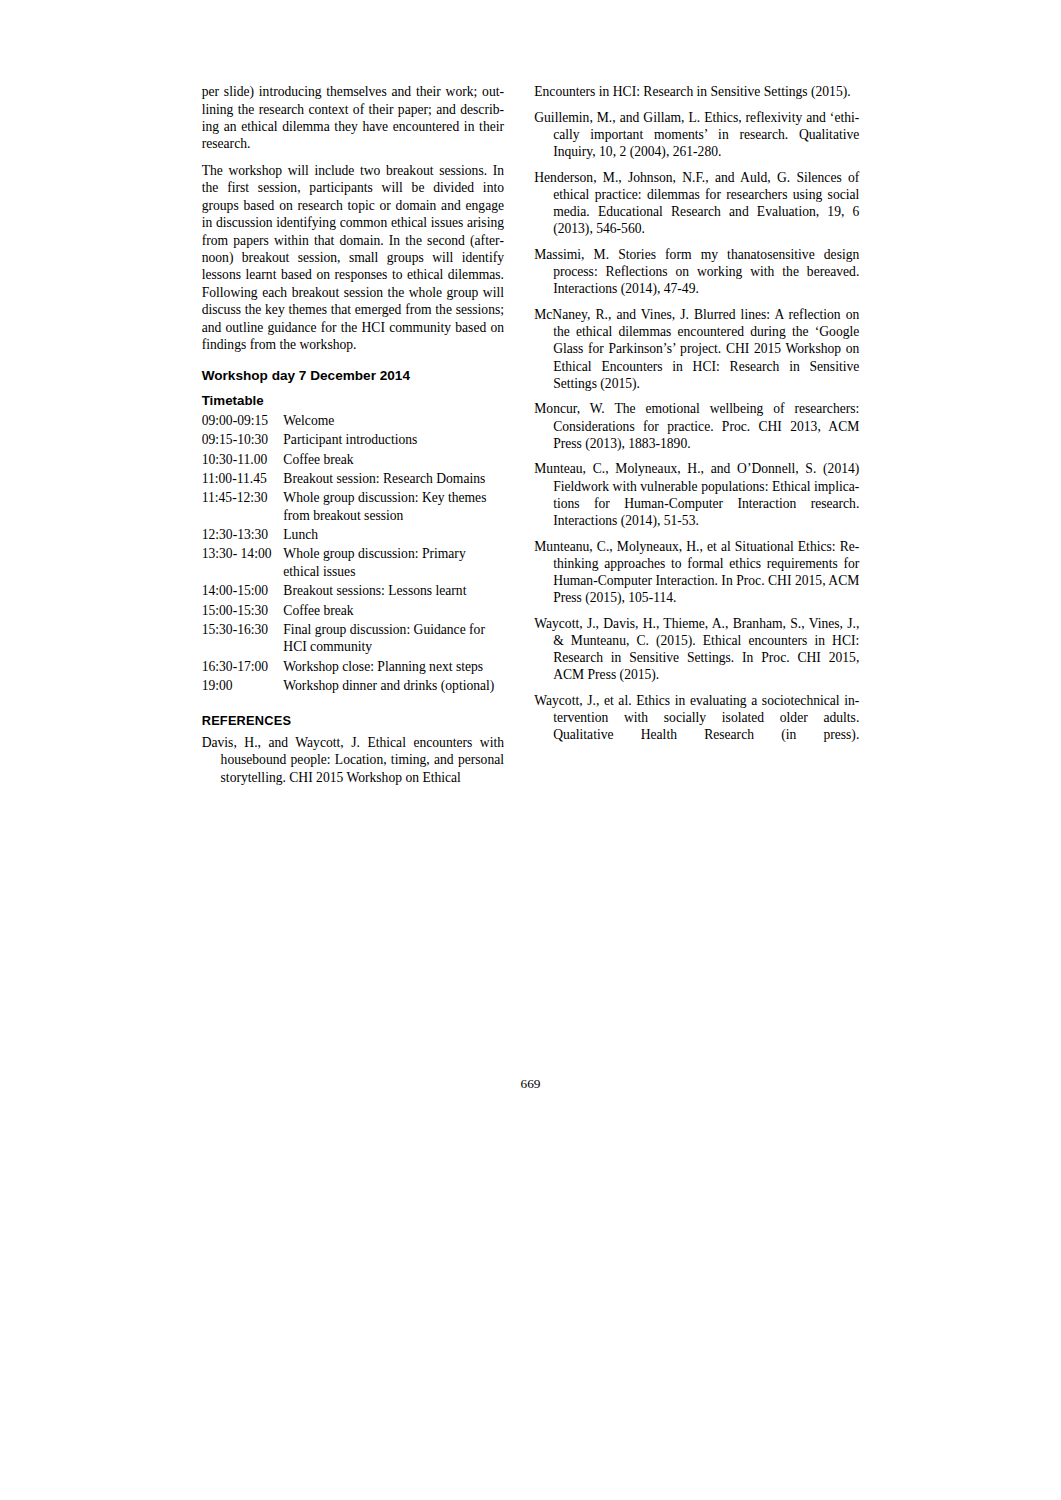per slide) introducing themselves and their work; outlining the research context of their paper; and describing an ethical dilemma they have encountered in their research.
The workshop will include two breakout sessions. In the first session, participants will be divided into groups based on research topic or domain and engage in discussion identifying common ethical issues arising from papers within that domain. In the second (afternoon) breakout session, small groups will identify lessons learnt based on responses to ethical dilemmas. Following each breakout session the whole group will discuss the key themes that emerged from the sessions; and outline guidance for the HCI community based on findings from the workshop.
Workshop day 7 December 2014
Timetable
| 09:00-09:15 | Welcome |
| 09:15-10:30 | Participant introductions |
| 10:30-11.00 | Coffee break |
| 11:00-11.45 | Breakout session: Research Domains |
| 11:45-12:30 | Whole group discussion: Key themes from breakout session |
| 12:30-13:30 | Lunch |
| 13:30- 14:00 | Whole group discussion: Primary ethical issues |
| 14:00-15:00 | Breakout sessions: Lessons learnt |
| 15:00-15:30 | Coffee break |
| 15:30-16:30 | Final group discussion: Guidance for HCI community |
| 16:30-17:00 | Workshop close: Planning next steps |
| 19:00 | Workshop dinner and drinks (optional) |
REFERENCES
Davis, H., and Waycott, J. Ethical encounters with housebound people: Location, timing, and personal storytelling. CHI 2015 Workshop on Ethical
Encounters in HCI: Research in Sensitive Settings (2015).
Guillemin, M., and Gillam, L. Ethics, reflexivity and ‘ethically important moments’ in research. Qualitative Inquiry, 10, 2 (2004), 261-280.
Henderson, M., Johnson, N.F., and Auld, G. Silences of ethical practice: dilemmas for researchers using social media. Educational Research and Evaluation, 19, 6 (2013), 546-560.
Massimi, M. Stories form my thanatosensitive design process: Reflections on working with the bereaved. Interactions (2014), 47-49.
McNaney, R., and Vines, J. Blurred lines: A reflection on the ethical dilemmas encountered during the ‘Google Glass for Parkinson’s’ project. CHI 2015 Workshop on Ethical Encounters in HCI: Research in Sensitive Settings (2015).
Moncur, W. The emotional wellbeing of researchers: Considerations for practice. Proc. CHI 2013, ACM Press (2013), 1883-1890.
Munteau, C., Molyneaux, H., and O’Donnell, S. (2014) Fieldwork with vulnerable populations: Ethical implications for Human-Computer Interaction research. Interactions (2014), 51-53.
Munteanu, C., Molyneaux, H., et al Situational Ethics: Re-thinking approaches to formal ethics requirements for Human-Computer Interaction. In Proc. CHI 2015, ACM Press (2015), 105-114.
Waycott, J., Davis, H., Thieme, A., Branham, S., Vines, J., & Munteanu, C. (2015). Ethical encounters in HCI: Research in Sensitive Settings. In Proc. CHI 2015, ACM Press (2015).
Waycott, J., et al. Ethics in evaluating a sociotechnical intervention with socially isolated older adults. Qualitative Health Research (in press).
669